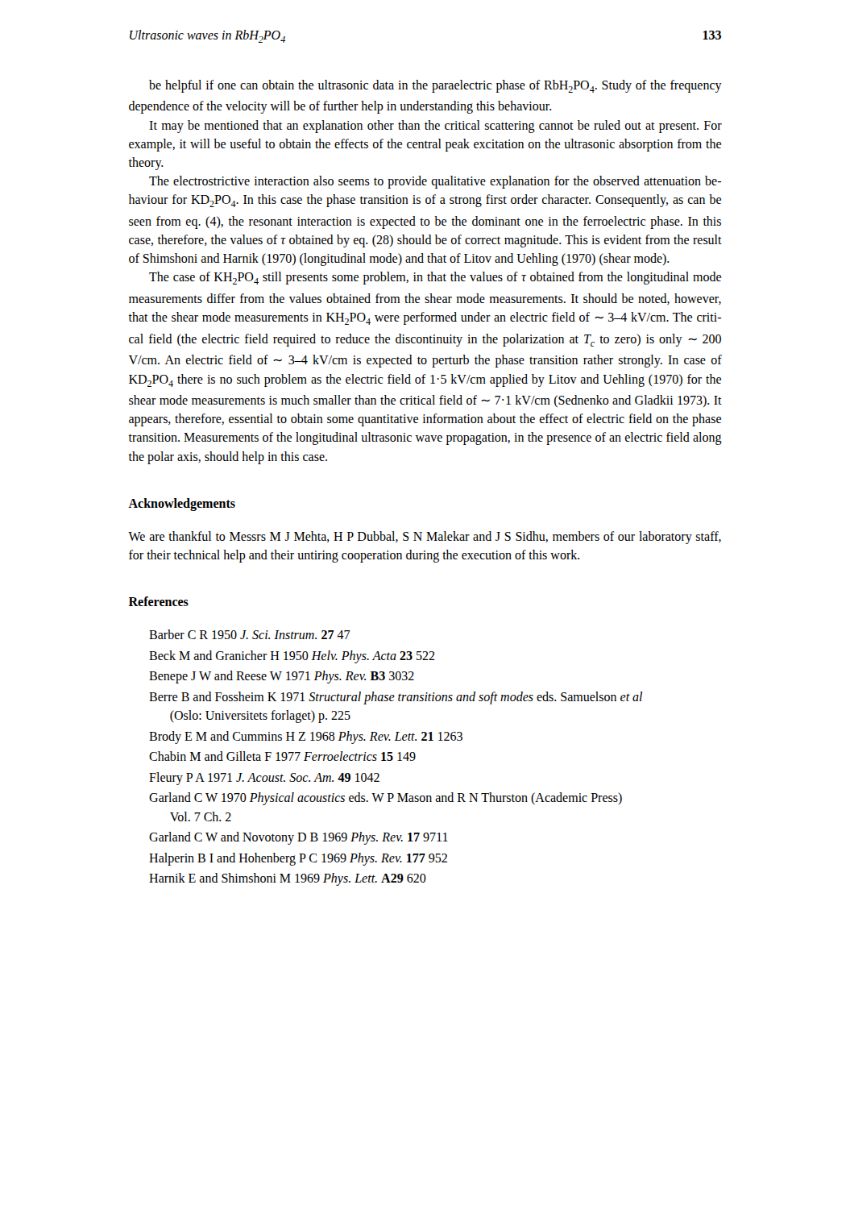Ultrasonic waves in RbH2PO4 133
be helpful if one can obtain the ultrasonic data in the paraelectric phase of RbH2PO4. Study of the frequency dependence of the velocity will be of further help in understanding this behaviour.
It may be mentioned that an explanation other than the critical scattering cannot be ruled out at present. For example, it will be useful to obtain the effects of the central peak excitation on the ultrasonic absorption from the theory.
The electrostrictive interaction also seems to provide qualitative explanation for the observed attenuation behaviour for KD2PO4. In this case the phase transition is of a strong first order character. Consequently, as can be seen from eq. (4), the resonant interaction is expected to be the dominant one in the ferroelectric phase. In this case, therefore, the values of τ obtained by eq. (28) should be of correct magnitude. This is evident from the result of Shimshoni and Harnik (1970) (longitudinal mode) and that of Litov and Uehling (1970) (shear mode).
The case of KH2PO4 still presents some problem, in that the values of τ obtained from the longitudinal mode measurements differ from the values obtained from the shear mode measurements. It should be noted, however, that the shear mode measurements in KH2PO4 were performed under an electric field of ∼ 3–4 kV/cm. The critical field (the electric field required to reduce the discontinuity in the polarization at Tc to zero) is only ∼ 200 V/cm. An electric field of ∼ 3–4 kV/cm is expected to perturb the phase transition rather strongly. In case of KD2PO4 there is no such problem as the electric field of 1·5 kV/cm applied by Litov and Uehling (1970) for the shear mode measurements is much smaller than the critical field of ∼ 7·1 kV/cm (Sednenko and Gladkii 1973). It appears, therefore, essential to obtain some quantitative information about the effect of electric field on the phase transition. Measurements of the longitudinal ultrasonic wave propagation, in the presence of an electric field along the polar axis, should help in this case.
Acknowledgements
We are thankful to Messrs M J Mehta, H P Dubbal, S N Malekar and J S Sidhu, members of our laboratory staff, for their technical help and their untiring cooperation during the execution of this work.
References
Barber C R 1950 J. Sci. Instrum. 27 47
Beck M and Granicher H 1950 Helv. Phys. Acta 23 522
Benepe J W and Reese W 1971 Phys. Rev. B3 3032
Berre B and Fossheim K 1971 Structural phase transitions and soft modes eds. Samuelson et al(Oslo: Universitets forlaget) p. 225
Brody E M and Cummins H Z 1968 Phys. Rev. Lett. 21 1263
Chabin M and Gilleta F 1977 Ferroelectrics 15 149
Fleury P A 1971 J. Acoust. Soc. Am. 49 1042
Garland C W 1970 Physical acoustics eds. W P Mason and R N Thurston (Academic Press)Vol. 7 Ch. 2
Garland C W and Novotony D B 1969 Phys. Rev. 17 9711
Halperin B I and Hohenberg P C 1969 Phys. Rev. 177 952
Harnik E and Shimshoni M 1969 Phys. Lett. A29 620